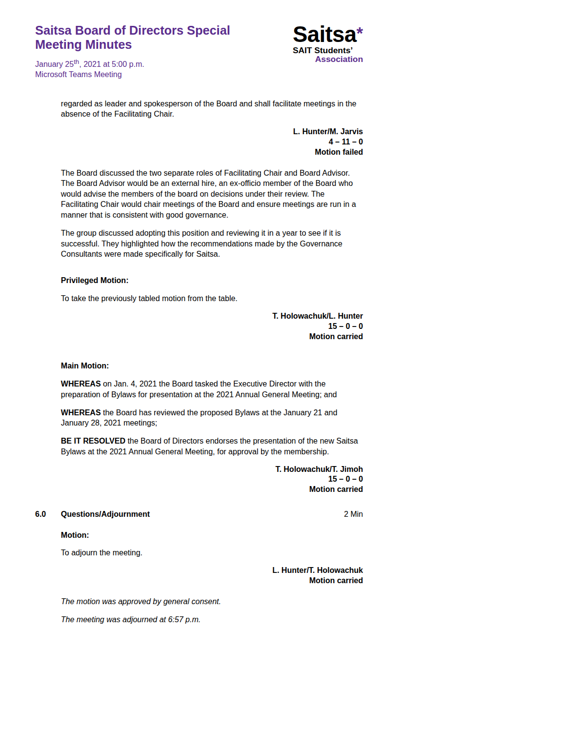Saitsa Board of Directors Special Meeting Minutes
January 25th, 2021 at 5:00 p.m.
Microsoft Teams Meeting
Saitsa*
SAIT Students’
Association
regarded as leader and spokesperson of the Board and shall facilitate meetings in the absence of the Facilitating Chair.
L. Hunter/M. Jarvis
4 – 11 – 0
Motion failed
The Board discussed the two separate roles of Facilitating Chair and Board Advisor. The Board Advisor would be an external hire, an ex-officio member of the Board who would advise the members of the board on decisions under their review. The Facilitating Chair would chair meetings of the Board and ensure meetings are run in a manner that is consistent with good governance.
The group discussed adopting this position and reviewing it in a year to see if it is successful. They highlighted how the recommendations made by the Governance Consultants were made specifically for Saitsa.
Privileged Motion:
To take the previously tabled motion from the table.
T. Holowachuk/L. Hunter
15 – 0 – 0
Motion carried
Main Motion:
WHEREAS on Jan. 4, 2021 the Board tasked the Executive Director with the preparation of Bylaws for presentation at the 2021 Annual General Meeting; and
WHEREAS the Board has reviewed the proposed Bylaws at the January 21 and January 28, 2021 meetings;
BE IT RESOLVED the Board of Directors endorses the presentation of the new Saitsa Bylaws at the 2021 Annual General Meeting, for approval by the membership.
T. Holowachuk/T. Jimoh
15 – 0 – 0
Motion carried
6.0
Questions/Adjournment
2 Min
Motion:
To adjourn the meeting.
L. Hunter/T. Holowachuk
Motion carried
The motion was approved by general consent.
The meeting was adjourned at 6:57 p.m.